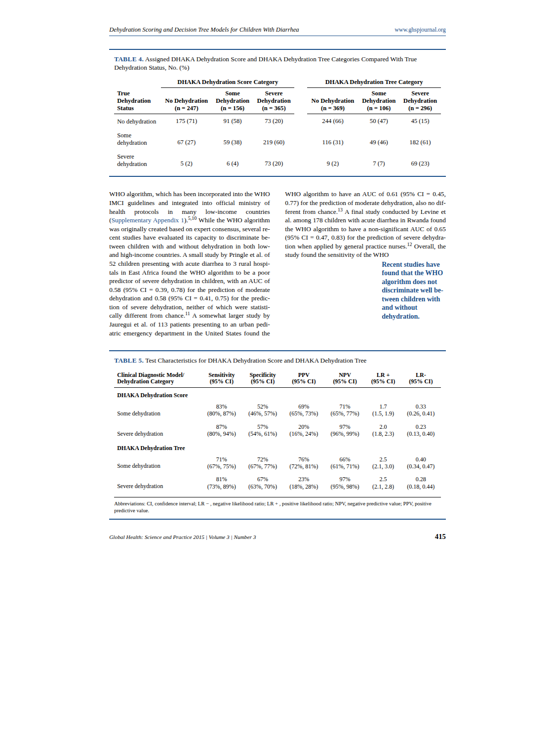Dehydration Scoring and Decision Tree Models for Children With Diarrhea
www.ghspjournal.org
TABLE 4. Assigned DHAKA Dehydration Score and DHAKA Dehydration Tree Categories Compared With True Dehydration Status, No. (%)
| | DHAKA Dehydration Score Category | | DHAKA Dehydration Tree Category |
| --- | --- | --- | --- |
| True Dehydration Status | No Dehydration (n = 247) | Some Dehydration (n = 156) | Severe Dehydration (n = 365) | | No Dehydration (n = 369) | Some Dehydration (n = 106) | Severe Dehydration (n = 296) |
| No dehydration | 175 (71) | 91 (58) | 73 (20) | | 244 (66) | 50 (47) | 45 (15) |
| Some dehydration | 67 (27) | 59 (38) | 219 (60) | | 116 (31) | 49 (46) | 182 (61) |
| Severe dehydration | 5 (2) | 6 (4) | 73 (20) | | 9 (2) | 7 (7) | 69 (23) |
WHO algorithm, which has been incorporated into the WHO IMCI guidelines and integrated into official ministry of health protocols in many low-income countries (Supplementary Appendix 1).5,10 While the WHO algorithm was originally created based on expert consensus, several recent studies have evaluated its capacity to discriminate between children with and without dehydration in both low- and high-income countries. A small study by Pringle et al. of 52 children presenting with acute diarrhea to 3 rural hospitals in East Africa found the WHO algorithm to be a poor predictor of severe dehydration in children, with an AUC of 0.58 (95% CI = 0.39, 0.78) for the prediction of moderate dehydration and 0.58 (95% CI = 0.41, 0.75) for the prediction of severe dehydration, neither of which were statistically different from chance.11 A somewhat larger study by Jauregui et al. of 113 patients presenting to an urban pediatric emergency department in the United States found the WHO algorithm to have an AUC of 0.61 (95% CI = 0.45, 0.77) for the prediction of moderate dehydration, also no different from chance.13 A final study conducted by Levine et al. among 178 children with acute diarrhea in Rwanda found the WHO algorithm to have a non-significant AUC of 0.65 (95% CI = 0.47, 0.83) for the prediction of severe dehydration when applied by general practice nurses.12 Overall, the study found the sensitivity of the WHORecent studies have found that the WHO algorithm does not discriminate well between children with and without dehydration.
TABLE 5. Test Characteristics for DHAKA Dehydration Score and DHAKA Dehydration Tree
| Clinical Diagnostic Model/ Dehydration Category | Sensitivity (95% CI) | Specificity (95% CI) | PPV (95% CI) | NPV (95% CI) | LR + (95% CI) | LR- (95% CI) |
| --- | --- | --- | --- | --- | --- | --- |
| DHAKA Dehydration Score |
| Some dehydration | 83% (80%, 87%) | 52% (46%, 57%) | 69% (65%, 73%) | 71% (65%, 77%) | 1.7 (1.5, 1.9) | 0.33 (0.26, 0.41) |
| Severe dehydration | 87% (80%, 94%) | 57% (54%, 61%) | 20% (16%, 24%) | 97% (96%, 99%) | 2.0 (1.8, 2.3) | 0.23 (0.13, 0.40) |
| DHAKA Dehydration Tree |
| Some dehydration | 71% (67%, 75%) | 72% (67%, 77%) | 76% (72%, 81%) | 66% (61%, 71%) | 2.5 (2.1, 3.0) | 0.40 (0.34, 0.47) |
| Severe dehydration | 81% (73%, 89%) | 67% (63%, 70%) | 23% (18%, 28%) | 97% (95%, 98%) | 2.5 (2.1, 2.8) | 0.28 (0.18, 0.44) |
Abbreviations: CI, confidence interval; LR − , negative likelihood ratio; LR + , positive likelihood ratio; NPV, negative predictive value; PPV, positive predictive value.
Global Health: Science and Practice 2015 | Volume 3 | Number 3
415